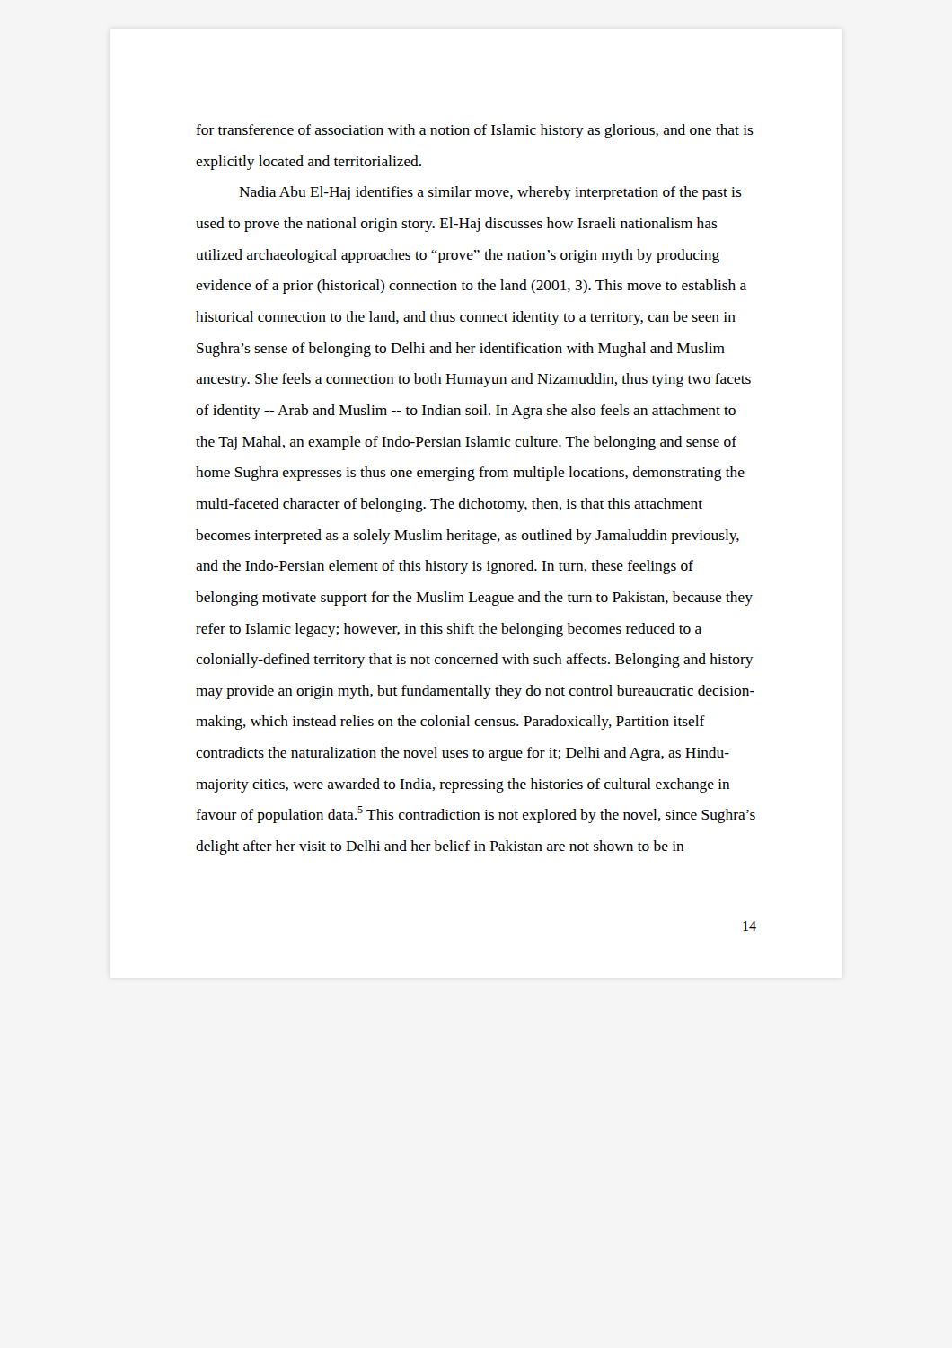for transference of association with a notion of Islamic history as glorious, and one that is explicitly located and territorialized.
Nadia Abu El-Haj identifies a similar move, whereby interpretation of the past is used to prove the national origin story. El-Haj discusses how Israeli nationalism has utilized archaeological approaches to “prove” the nation’s origin myth by producing evidence of a prior (historical) connection to the land (2001, 3). This move to establish a historical connection to the land, and thus connect identity to a territory, can be seen in Sughra’s sense of belonging to Delhi and her identification with Mughal and Muslim ancestry. She feels a connection to both Humayun and Nizamuddin, thus tying two facets of identity -- Arab and Muslim -- to Indian soil. In Agra she also feels an attachment to the Taj Mahal, an example of Indo-Persian Islamic culture. The belonging and sense of home Sughra expresses is thus one emerging from multiple locations, demonstrating the multi-faceted character of belonging. The dichotomy, then, is that this attachment becomes interpreted as a solely Muslim heritage, as outlined by Jamaluddin previously, and the Indo-Persian element of this history is ignored. In turn, these feelings of belonging motivate support for the Muslim League and the turn to Pakistan, because they refer to Islamic legacy; however, in this shift the belonging becomes reduced to a colonially-defined territory that is not concerned with such affects. Belonging and history may provide an origin myth, but fundamentally they do not control bureaucratic decision-making, which instead relies on the colonial census. Paradoxically, Partition itself contradicts the naturalization the novel uses to argue for it; Delhi and Agra, as Hindu-majority cities, were awarded to India, repressing the histories of cultural exchange in favour of population data.5 This contradiction is not explored by the novel, since Sughra’s delight after her visit to Delhi and her belief in Pakistan are not shown to be in
14